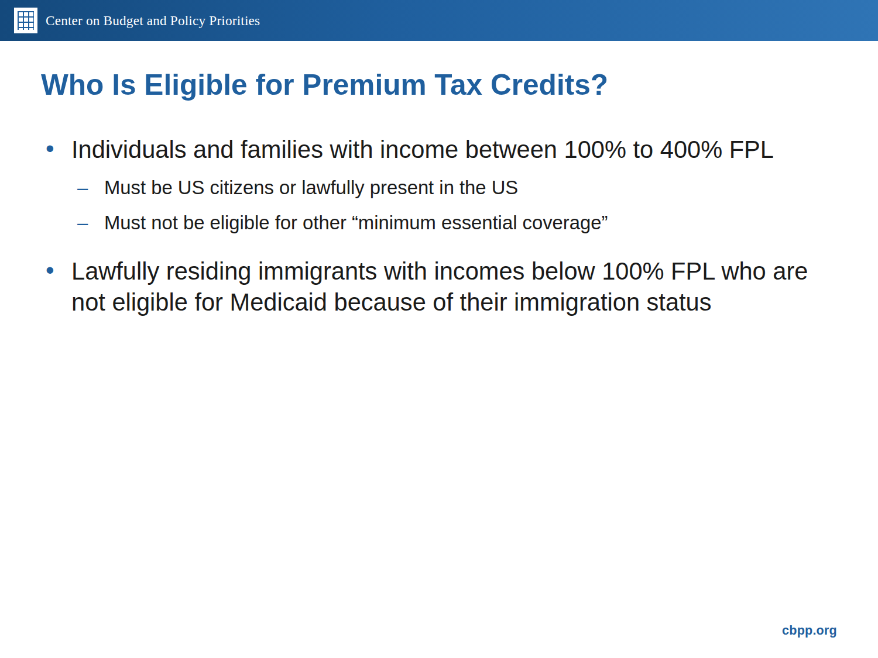Center on Budget and Policy Priorities
Who Is Eligible for Premium Tax Credits?
Individuals and families with income between 100% to 400% FPL
Must be US citizens or lawfully present in the US
Must not be eligible for other “minimum essential coverage”
Lawfully residing immigrants with incomes below 100% FPL who are not eligible for Medicaid because of their immigration status
cbpp.org